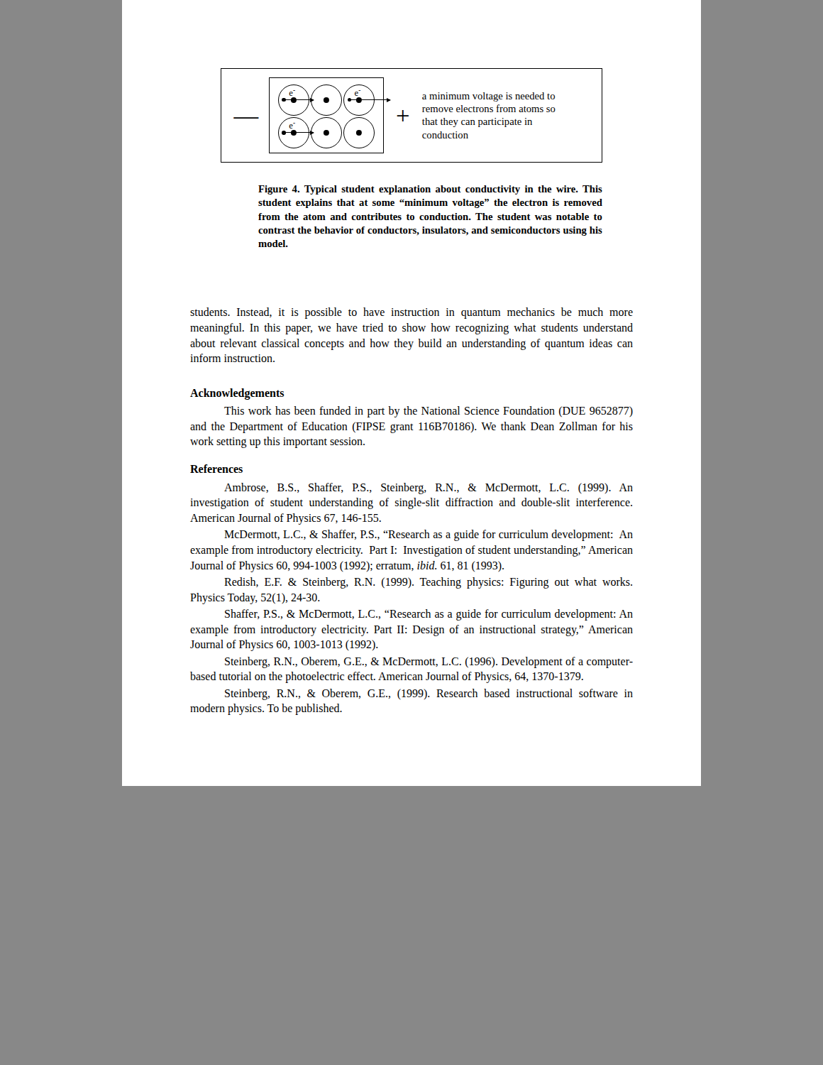—
e- e- e-
+
a minimum voltage is needed to remove electrons from atoms so that they can participate in conduction
Figure 4. Typical student explanation about conductivity in the wire. This student explains that at some “minimum voltage” the electron is removed from the atom and contributes to conduction. The student was notable to contrast the behavior of conductors, insulators, and semiconductors using his model.
students. Instead, it is possible to have instruction in quantum mechanics be much more meaningful. In this paper, we have tried to show how recognizing what students understand about relevant classical concepts and how they build an understanding of quantum ideas can inform instruction.
Acknowledgements
This work has been funded in part by the National Science Foundation (DUE 9652877) and the Department of Education (FIPSE grant 116B70186). We thank Dean Zollman for his work setting up this important session.
References
Ambrose, B.S., Shaffer, P.S., Steinberg, R.N., & McDermott, L.C. (1999). An investigation of student understanding of single-slit diffraction and double-slit interference. American Journal of Physics 67, 146-155.
McDermott, L.C., & Shaffer, P.S., “Research as a guide for curriculum development: An example from introductory electricity. Part I: Investigation of student understanding,” American Journal of Physics 60, 994-1003 (1992); erratum, ibid. 61, 81 (1993).
Redish, E.F. & Steinberg, R.N. (1999). Teaching physics: Figuring out what works. Physics Today, 52(1), 24-30.
Shaffer, P.S., & McDermott, L.C., “Research as a guide for curriculum development: An example from introductory electricity. Part II: Design of an instructional strategy,” American Journal of Physics 60, 1003-1013 (1992).
Steinberg, R.N., Oberem, G.E., & McDermott, L.C. (1996). Development of a computer-based tutorial on the photoelectric effect. American Journal of Physics, 64, 1370-1379.
Steinberg, R.N., & Oberem, G.E., (1999). Research based instructional software in modern physics. To be published.